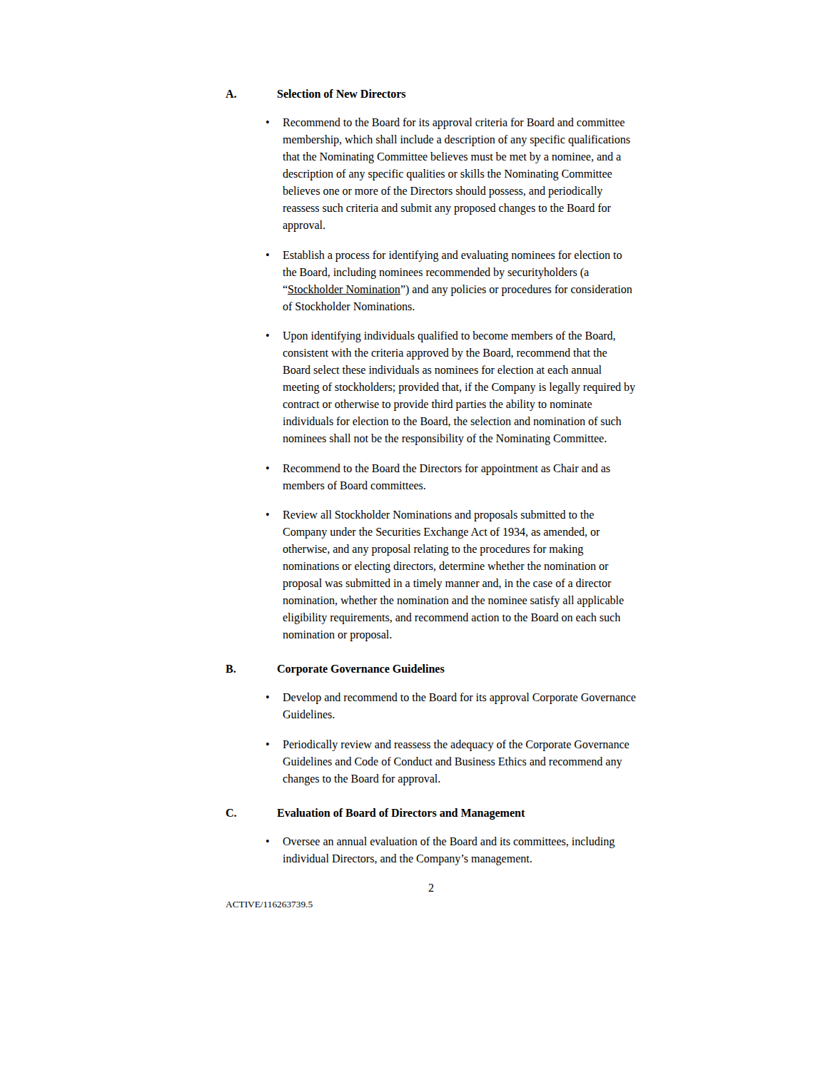A. Selection of New Directors
Recommend to the Board for its approval criteria for Board and committee membership, which shall include a description of any specific qualifications that the Nominating Committee believes must be met by a nominee, and a description of any specific qualities or skills the Nominating Committee believes one or more of the Directors should possess, and periodically reassess such criteria and submit any proposed changes to the Board for approval.
Establish a process for identifying and evaluating nominees for election to the Board, including nominees recommended by securityholders (a “Stockholder Nomination”) and any policies or procedures for consideration of Stockholder Nominations.
Upon identifying individuals qualified to become members of the Board, consistent with the criteria approved by the Board, recommend that the Board select these individuals as nominees for election at each annual meeting of stockholders; provided that, if the Company is legally required by contract or otherwise to provide third parties the ability to nominate individuals for election to the Board, the selection and nomination of such nominees shall not be the responsibility of the Nominating Committee.
Recommend to the Board the Directors for appointment as Chair and as members of Board committees.
Review all Stockholder Nominations and proposals submitted to the Company under the Securities Exchange Act of 1934, as amended, or otherwise, and any proposal relating to the procedures for making nominations or electing directors, determine whether the nomination or proposal was submitted in a timely manner and, in the case of a director nomination, whether the nomination and the nominee satisfy all applicable eligibility requirements, and recommend action to the Board on each such nomination or proposal.
B. Corporate Governance Guidelines
Develop and recommend to the Board for its approval Corporate Governance Guidelines.
Periodically review and reassess the adequacy of the Corporate Governance Guidelines and Code of Conduct and Business Ethics and recommend any changes to the Board for approval.
C. Evaluation of Board of Directors and Management
Oversee an annual evaluation of the Board and its committees, including individual Directors, and the Company’s management.
2
ACTIVE/116263739.5